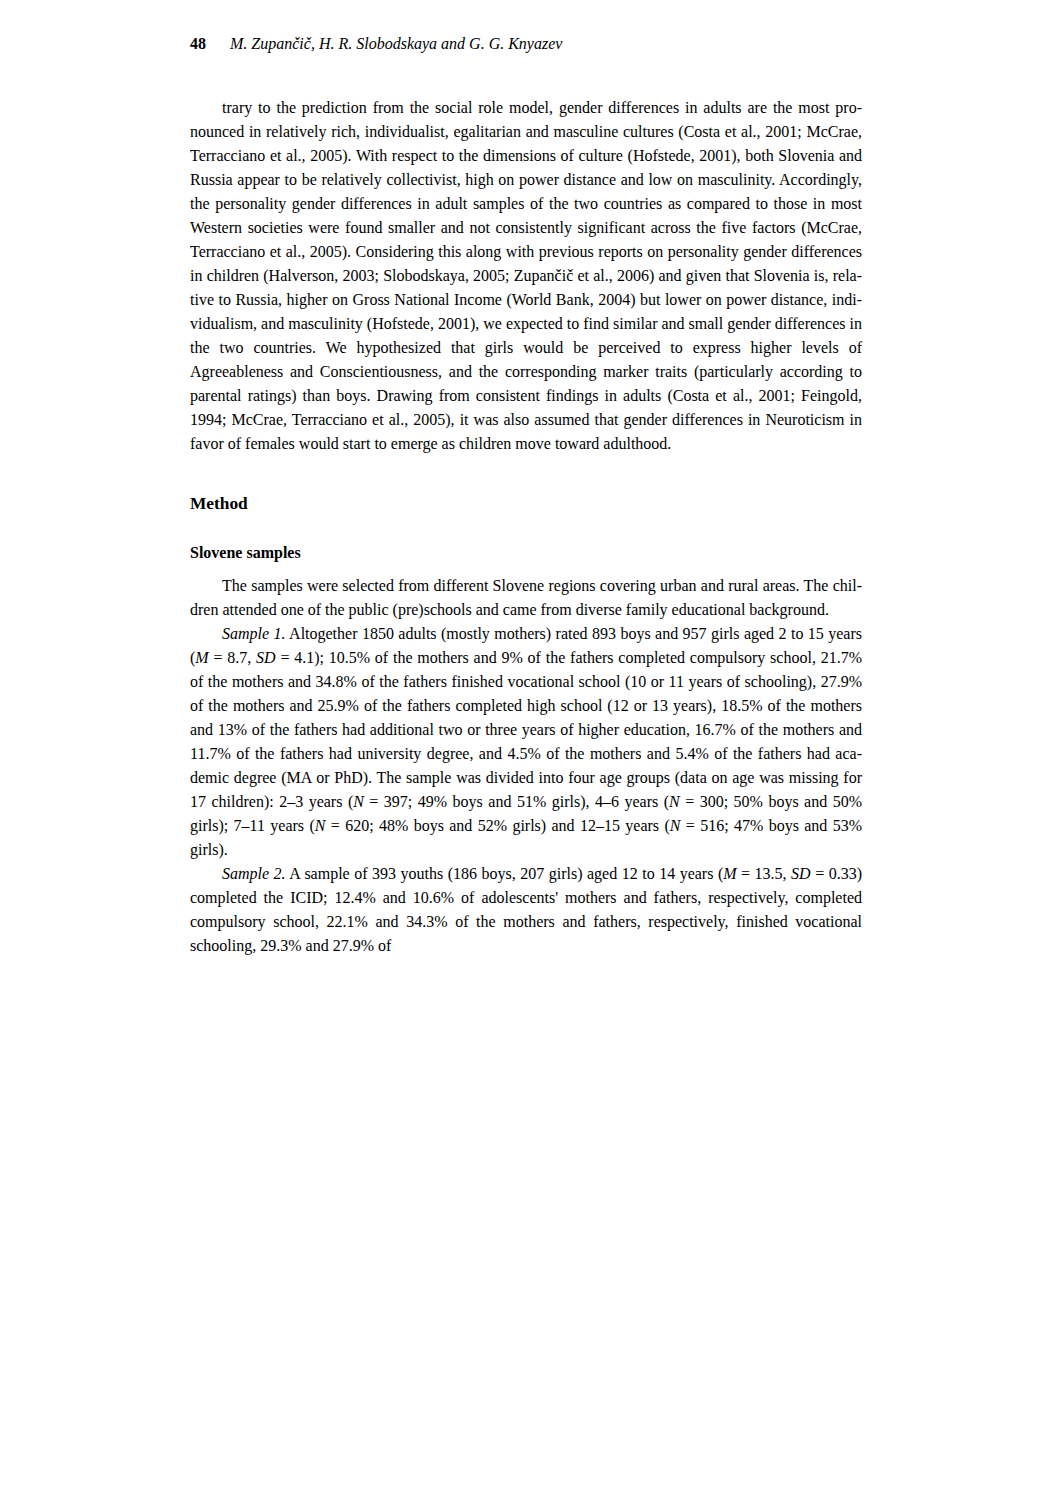48 M. Zupančič, H. R. Slobodskaya and G. G. Knyazev
trary to the prediction from the social role model, gender differences in adults are the most pronounced in relatively rich, individualist, egalitarian and masculine cultures (Costa et al., 2001; McCrae, Terracciano et al., 2005). With respect to the dimensions of culture (Hofstede, 2001), both Slovenia and Russia appear to be relatively collectivist, high on power distance and low on masculinity. Accordingly, the personality gender differences in adult samples of the two countries as compared to those in most Western societies were found smaller and not consistently significant across the five factors (McCrae, Terracciano et al., 2005). Considering this along with previous reports on personality gender differences in children (Halverson, 2003; Slobodskaya, 2005; Zupančič et al., 2006) and given that Slovenia is, relative to Russia, higher on Gross National Income (World Bank, 2004) but lower on power distance, individualism, and masculinity (Hofstede, 2001), we expected to find similar and small gender differences in the two countries. We hypothesized that girls would be perceived to express higher levels of Agreeableness and Conscientiousness, and the corresponding marker traits (particularly according to parental ratings) than boys. Drawing from consistent findings in adults (Costa et al., 2001; Feingold, 1994; McCrae, Terracciano et al., 2005), it was also assumed that gender differences in Neuroticism in favor of females would start to emerge as children move toward adulthood.
Method
Slovene samples
The samples were selected from different Slovene regions covering urban and rural areas. The children attended one of the public (pre)schools and came from diverse family educational background.
Sample 1. Altogether 1850 adults (mostly mothers) rated 893 boys and 957 girls aged 2 to 15 years (M = 8.7, SD = 4.1); 10.5% of the mothers and 9% of the fathers completed compulsory school, 21.7% of the mothers and 34.8% of the fathers finished vocational school (10 or 11 years of schooling), 27.9% of the mothers and 25.9% of the fathers completed high school (12 or 13 years), 18.5% of the mothers and 13% of the fathers had additional two or three years of higher education, 16.7% of the mothers and 11.7% of the fathers had university degree, and 4.5% of the mothers and 5.4% of the fathers had academic degree (MA or PhD). The sample was divided into four age groups (data on age was missing for 17 children): 2–3 years (N = 397; 49% boys and 51% girls), 4–6 years (N = 300; 50% boys and 50% girls); 7–11 years (N = 620; 48% boys and 52% girls) and 12–15 years (N = 516; 47% boys and 53% girls).
Sample 2. A sample of 393 youths (186 boys, 207 girls) aged 12 to 14 years (M = 13.5, SD = 0.33) completed the ICID; 12.4% and 10.6% of adolescents' mothers and fathers, respectively, completed compulsory school, 22.1% and 34.3% of the mothers and fathers, respectively, finished vocational schooling, 29.3% and 27.9% of